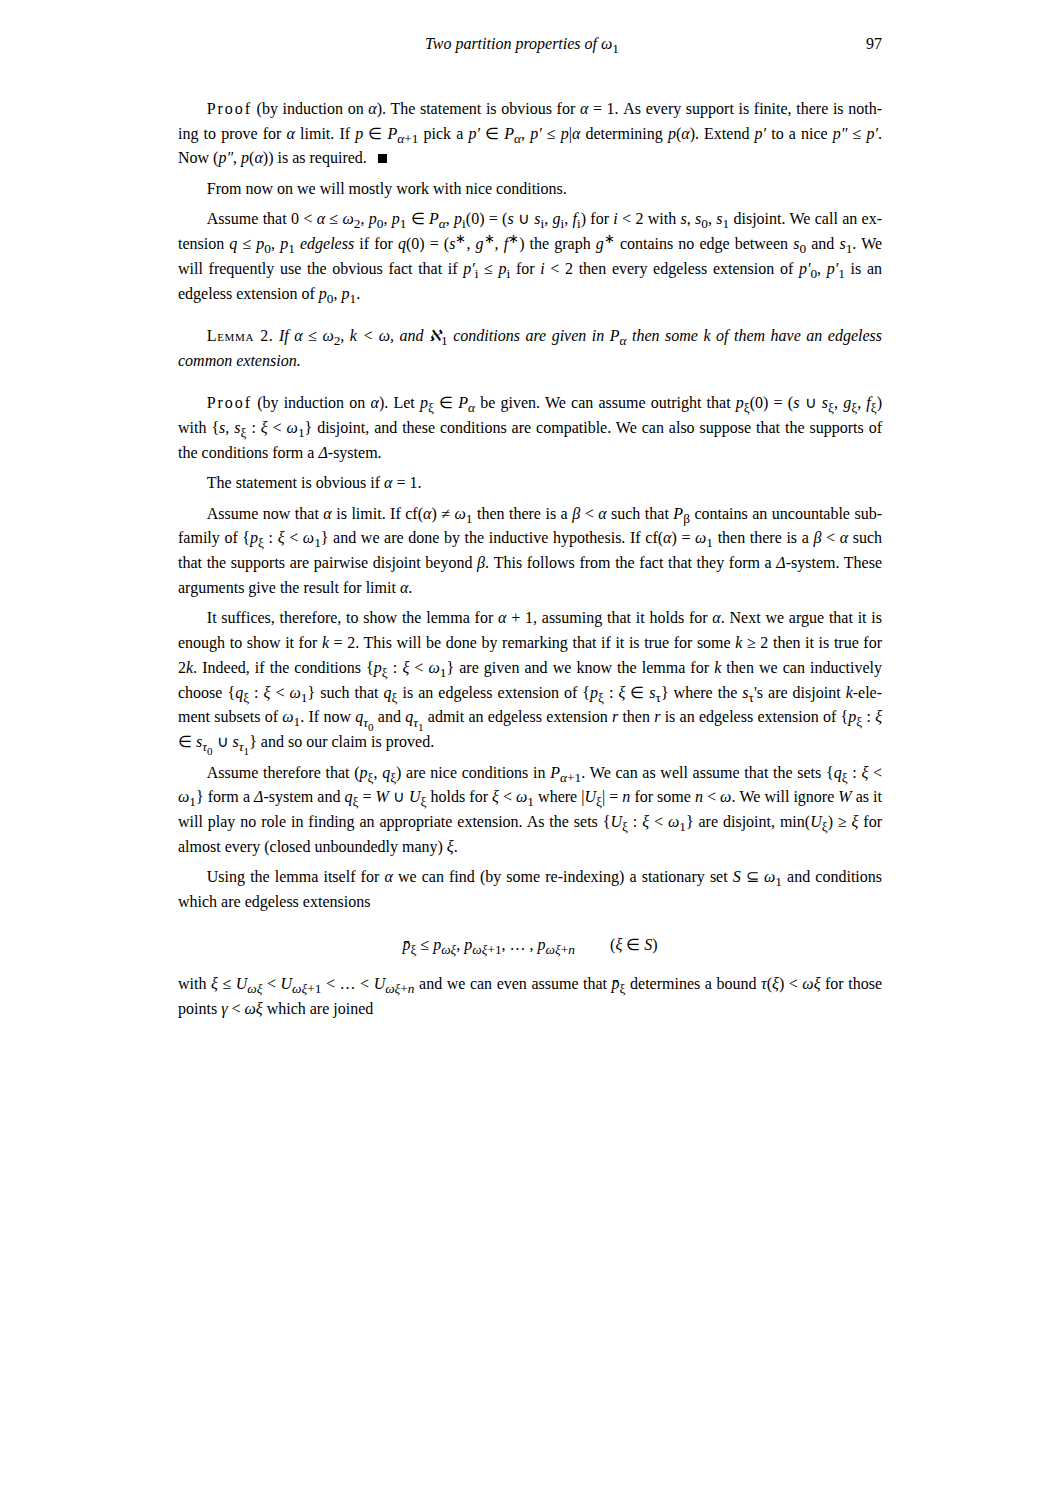Two partition properties of ω1 97
Proof (by induction on α). The statement is obvious for α = 1. As every support is finite, there is nothing to prove for α limit. If p ∈ Pα+1 pick a p′ ∈ Pα, p′ ≤ p|α determining p(α). Extend p′ to a nice p″ ≤ p′. Now (p″, p(α)) is as required.
From now on we will mostly work with nice conditions.
Assume that 0 < α ≤ ω2, p0, p1 ∈ Pα, pi(0) = (s ∪ si, gi, fi) for i < 2 with s, s0, s1 disjoint. We call an extension q ≤ p0, p1 edgeless if for q(0) = (s∗, g∗, f∗) the graph g∗ contains no edge between s0 and s1. We will frequently use the obvious fact that if p′i ≤ pi for i < 2 then every edgeless extension of p′0, p′1 is an edgeless extension of p0, p1.
Lemma 2. If α ≤ ω2, k < ω, and ℵ1 conditions are given in Pα then some k of them have an edgeless common extension.
Proof (by induction on α). Let pξ ∈ Pα be given. We can assume outright that pξ(0) = (s ∪ sξ, gξ, fξ) with {s, sξ : ξ < ω1} disjoint, and these conditions are compatible. We can also suppose that the supports of the conditions form a Δ-system.
The statement is obvious if α = 1.
Assume now that α is limit. If cf(α) ≠ ω1 then there is a β < α such that Pβ contains an uncountable subfamily of {pξ : ξ < ω1} and we are done by the inductive hypothesis. If cf(α) = ω1 then there is a β < α such that the supports are pairwise disjoint beyond β. This follows from the fact that they form a Δ-system. These arguments give the result for limit α.
It suffices, therefore, to show the lemma for α + 1, assuming that it holds for α. Next we argue that it is enough to show it for k = 2. This will be done by remarking that if it is true for some k ≥ 2 then it is true for 2k. Indeed, if the conditions {pξ : ξ < ω1} are given and we know the lemma for k then we can inductively choose {qξ : ξ < ω1} such that qξ is an edgeless extension of {pξ : ξ ∈ sτ} where the sτ's are disjoint k-element subsets of ω1. If now qτ0 and qτ1 admit an edgeless extension r then r is an edgeless extension of {pξ : ξ ∈ sτ0 ∪ sτ1} and so our claim is proved.
Assume therefore that (pξ, qξ) are nice conditions in Pα+1. We can as well assume that the sets {qξ : ξ < ω1} form a Δ-system and qξ = W ∪ Uξ holds for ξ < ω1 where |Uξ| = n for some n < ω. We will ignore W as it will play no role in finding an appropriate extension. As the sets {Uξ : ξ < ω1} are disjoint, min(Uξ) ≥ ξ for almost every (closed unboundedly many) ξ.
Using the lemma itself for α we can find (by some re-indexing) a stationary set S ⊆ ω1 and conditions which are edgeless extensions
p̄ξ ≤ pωξ, pωξ+1, … , pωξ+n(ξ ∈ S)
with ξ ≤ Uωξ < Uωξ+1 < … < Uωξ+n and we can even assume that p̄ξ determines a bound τ(ξ) < ωξ for those points γ < ωξ which are joined